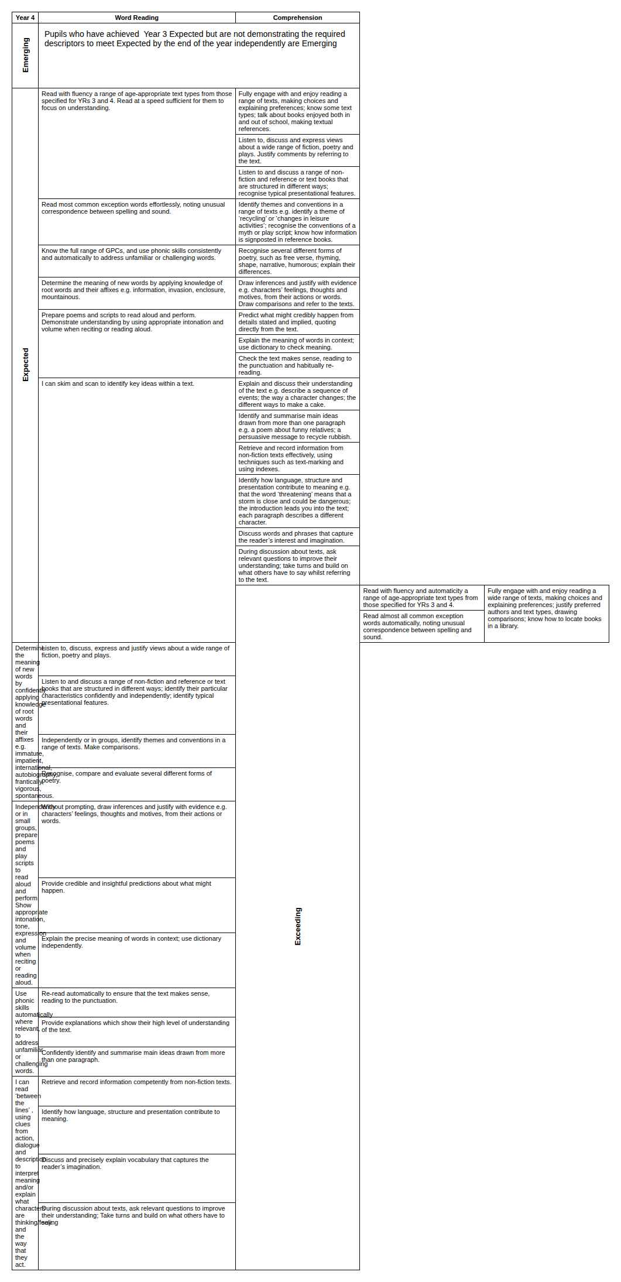| Year 4 | Word Reading | Comprehension |
| --- | --- | --- |
| Emerging | Pupils who have achieved Year 3 Expected but are not demonstrating the required descriptors to meet Expected by the end of the year independently are Emerging |
| Expected | Read with fluency a range of age-appropriate text types from those specified for YRs 3 and 4. Read at a speed sufficient for them to focus on understanding. | Fully engage with and enjoy reading a range of texts, making choices and explaining preferences; know some text types; talk about books enjoyed both in and out of school, making textual references. |
| Listen to, discuss and express views about a wide range of fiction, poetry and plays. Justify comments by referring to the text. |
| Listen to and discuss a range of non-fiction and reference or text books that are structured in different ways; recognise typical presentational features. |
| Read most common exception words effortlessly, noting unusual correspondence between spelling and sound. | Identify themes and conventions in a range of texts e.g. identify a theme of ‘recycling’ or ‘changes in leisure activities’; recognise the conventions of a myth or play script; know how information is signposted in reference books. |
| Know the full range of GPCs, and use phonic skills consistently and automatically to address unfamiliar or challenging words. | Recognise several different forms of poetry, such as free verse, rhyming, shape, narrative, humorous; explain their differences. |
| Determine the meaning of new words by applying knowledge of root words and their affixes e.g. information, invasion, enclosure, mountainous. | Draw inferences and justify with evidence e.g. characters’ feelings, thoughts and motives, from their actions or words. Draw comparisons and refer to the texts. |
| Prepare poems and scripts to read aloud and perform. Demonstrate understanding by using appropriate intonation and volume when reciting or reading aloud. | Predict what might credibly happen from details stated and implied, quoting directly from the text. |
| Explain the meaning of words in context; use dictionary to check meaning. |
| Check the text makes sense, reading to the punctuation and habitually re-reading. |
| I can skim and scan to identify key ideas within a text. | Explain and discuss their understanding of the text e.g. describe a sequence of events; the way a character changes; the different ways to make a cake. |
| Identify and summarise main ideas drawn from more than one paragraph e.g. a poem about funny relatives; a persuasive message to recycle rubbish. |
| Retrieve and record information from non-fiction texts effectively, using techniques such as text-marking and using indexes. |
| Identify how language, structure and presentation contribute to meaning e.g. that the word ‘threatening’ means that a storm is close and could be dangerous; the introduction leads you into the text; each paragraph describes a different character. |
| Discuss words and phrases that capture the reader’s interest and imagination. |
| During discussion about texts, ask relevant questions to improve their understanding; take turns and build on what others have to say whilst referring to the text. |
| Exceeding | Read with fluency and automaticity a range of age-appropriate text types from those specified for YRs 3 and 4. | Fully engage with and enjoy reading a wide range of texts, making choices and explaining preferences; justify preferred authors and text types, drawing comparisons; know how to locate books in a library. |
| Read almost all common exception words automatically, noting unusual correspondence between spelling and sound. |
| Determine the meaning of new words by confidently applying knowledge of root words and their affixes e.g. immature, impatient, international, autobiography, frantically, vigorous, spontaneous. | Listen to, discuss, express and justify views about a wide range of fiction, poetry and plays. |
| Listen to and discuss a range of non-fiction and reference or text books that are structured in different ways; identify their particular characteristics confidently and independently; identify typical presentational features. |
| Independently or in groups, identify themes and conventions in a range of texts. Make comparisons. |
| Recognise, compare and evaluate several different forms of poetry. |
| Independently or in small groups, prepare poems and play scripts to read aloud and perform. Show appropriate intonation, tone, expression and volume when reciting or reading aloud. | Without prompting, draw inferences and justify with evidence e.g. characters’ feelings, thoughts and motives, from their actions or words. |
| Provide credible and insightful predictions about what might happen. |
| Explain the precise meaning of words in context; use dictionary independently. |
| Use phonic skills automatically where relevant, to address unfamiliar or challenging words. | Re-read automatically to ensure that the text makes sense, reading to the punctuation. |
| Provide explanations which show their high level of understanding of the text. |
| Confidently identify and summarise main ideas drawn from more than one paragraph. |
| I can read ‘between the lines’ , using clues from action, dialogue and description to interpret meaning and/or explain what characters are thinking/feeling and the way that they act. | Retrieve and record information competently from non-fiction texts. |
| Identify how language, structure and presentation contribute to meaning. |
| Discuss and precisely explain vocabulary that captures the reader’s imagination. |
| During discussion about texts, ask relevant questions to improve their understanding; Take turns and build on what others have to say. |